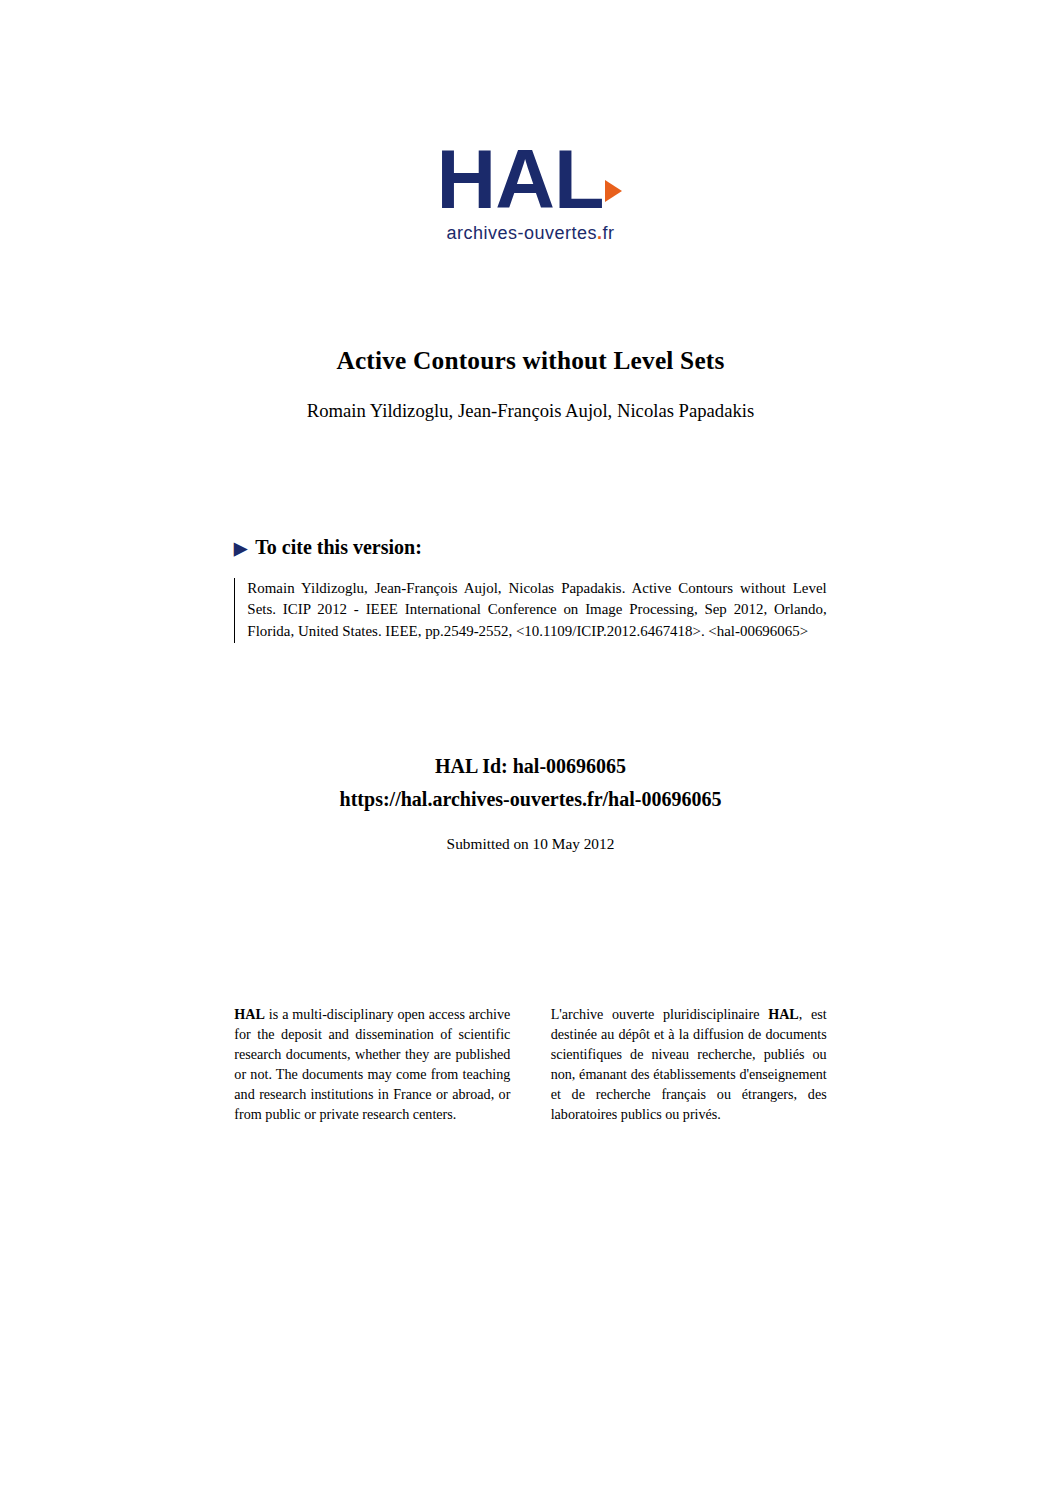HAL
archives-ouvertes. fr
Active Contours without Level Sets
Romain Yildizoglu, Jean-François Aujol, Nicolas Papadakis
▶ To cite this version:
Romain Yildizoglu, Jean-François Aujol, Nicolas Papadakis. Active Contours without Level Sets. ICIP 2012 - IEEE International Conference on Image Processing, Sep 2012, Orlando, Florida, United States. IEEE, pp.2549-2552, <10.1109/ICIP.2012.6467418>. <hal-00696065>
HAL Id: hal-00696065
https://hal.archives-ouvertes.fr/hal-00696065
Submitted on 10 May 2012
HAL is a multi-disciplinary open access archive for the deposit and dissemination of scientific research documents, whether they are published or not. The documents may come from teaching and research institutions in France or abroad, or from public or private research centers.
L'archive ouverte pluridisciplinaire HAL, est destinée au dépôt et à la diffusion de documents scientifiques de niveau recherche, publiés ou non, émanant des établissements d'enseignement et de recherche français ou étrangers, des laboratoires publics ou privés.